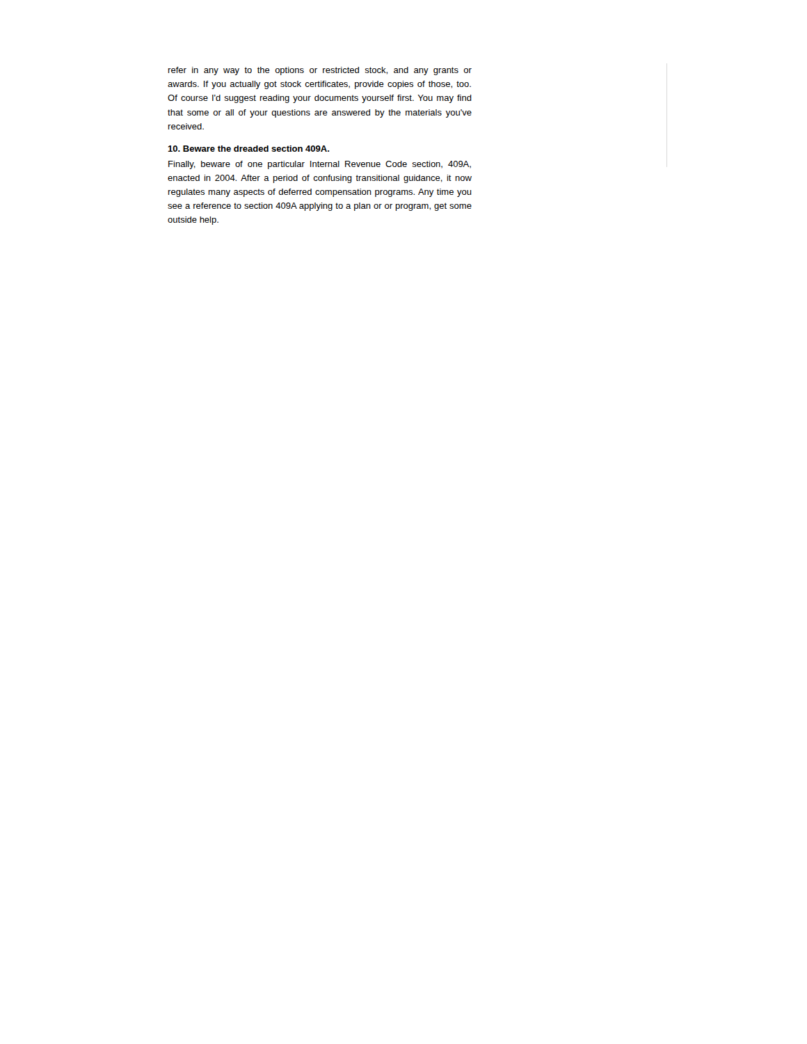refer in any way to the options or restricted stock, and any grants or awards. If you actually got stock certificates, provide copies of those, too. Of course I'd suggest reading your documents yourself first. You may find that some or all of your questions are answered by the materials you've received.
10. Beware the dreaded section 409A.
Finally, beware of one particular Internal Revenue Code section, 409A, enacted in 2004. After a period of confusing transitional guidance, it now regulates many aspects of deferred compensation programs. Any time you see a reference to section 409A applying to a plan or or program, get some outside help.